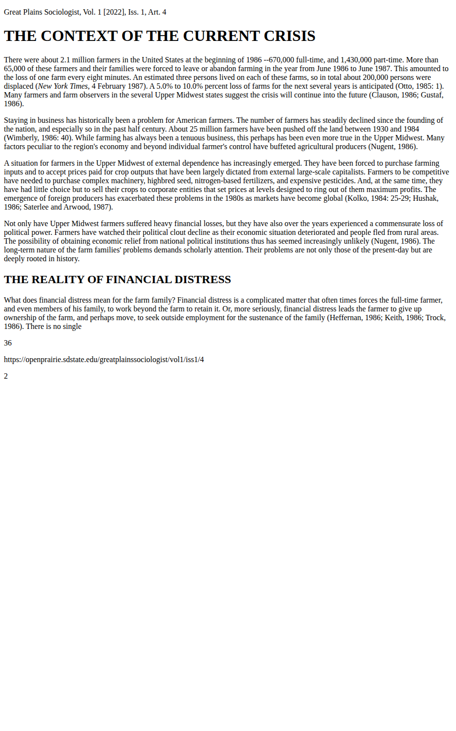Great Plains Sociologist, Vol. 1 [2022], Iss. 1, Art. 4
THE CONTEXT OF THE CURRENT CRISIS
There were about 2.1 million farmers in the United States at the beginning of 1986 --670,000 full-time, and 1,430,000 part-time. More than 65,000 of these farmers and their families were forced to leave or abandon farming in the year from June 1986 to June 1987. This amounted to the loss of one farm every eight minutes. An estimated three persons lived on each of these farms, so in total about 200,000 persons were displaced (New York Times, 4 February 1987). A 5.0% to 10.0% percent loss of farms for the next several years is anticipated (Otto, 1985: 1). Many farmers and farm observers in the several Upper Midwest states suggest the crisis will continue into the future (Clauson, 1986; Gustaf, 1986).
Staying in business has historically been a problem for American farmers. The number of farmers has steadily declined since the founding of the nation, and especially so in the past half century. About 25 million farmers have been pushed off the land between 1930 and 1984 (Wimberly, 1986: 40). While farming has always been a tenuous business, this perhaps has been even more true in the Upper Midwest. Many factors peculiar to the region's economy and beyond individual farmer's control have buffeted agricultural producers (Nugent, 1986).
A situation for farmers in the Upper Midwest of external dependence has increasingly emerged. They have been forced to purchase farming inputs and to accept prices paid for crop outputs that have been largely dictated from external large-scale capitalists. Farmers to be competitive have needed to purchase complex machinery, highbred seed, nitrogen-based fertilizers, and expensive pesticides. And, at the same time, they have had little choice but to sell their crops to corporate entities that set prices at levels designed to ring out of them maximum profits. The emergence of foreign producers has exacerbated these problems in the 1980s as markets have become global (Kolko, 1984: 25-29; Hushak, 1986; Saterlee and Arwood, 1987).
Not only have Upper Midwest farmers suffered heavy financial losses, but they have also over the years experienced a commensurate loss of political power. Farmers have watched their political clout decline as their economic situation deteriorated and people fled from rural areas. The possibility of obtaining economic relief from national political institutions thus has seemed increasingly unlikely (Nugent, 1986). The long-term nature of the farm families' problems demands scholarly attention. Their problems are not only those of the present-day but are deeply rooted in history.
THE REALITY OF FINANCIAL DISTRESS
What does financial distress mean for the farm family? Financial distress is a complicated matter that often times forces the full-time farmer, and even members of his family, to work beyond the farm to retain it. Or, more seriously, financial distress leads the farmer to give up ownership of the farm, and perhaps move, to seek outside employment for the sustenance of the family (Heffernan, 1986; Keith, 1986; Trock, 1986). There is no single
36
https://openprairie.sdstate.edu/greatplainssociologist/vol1/iss1/4
2